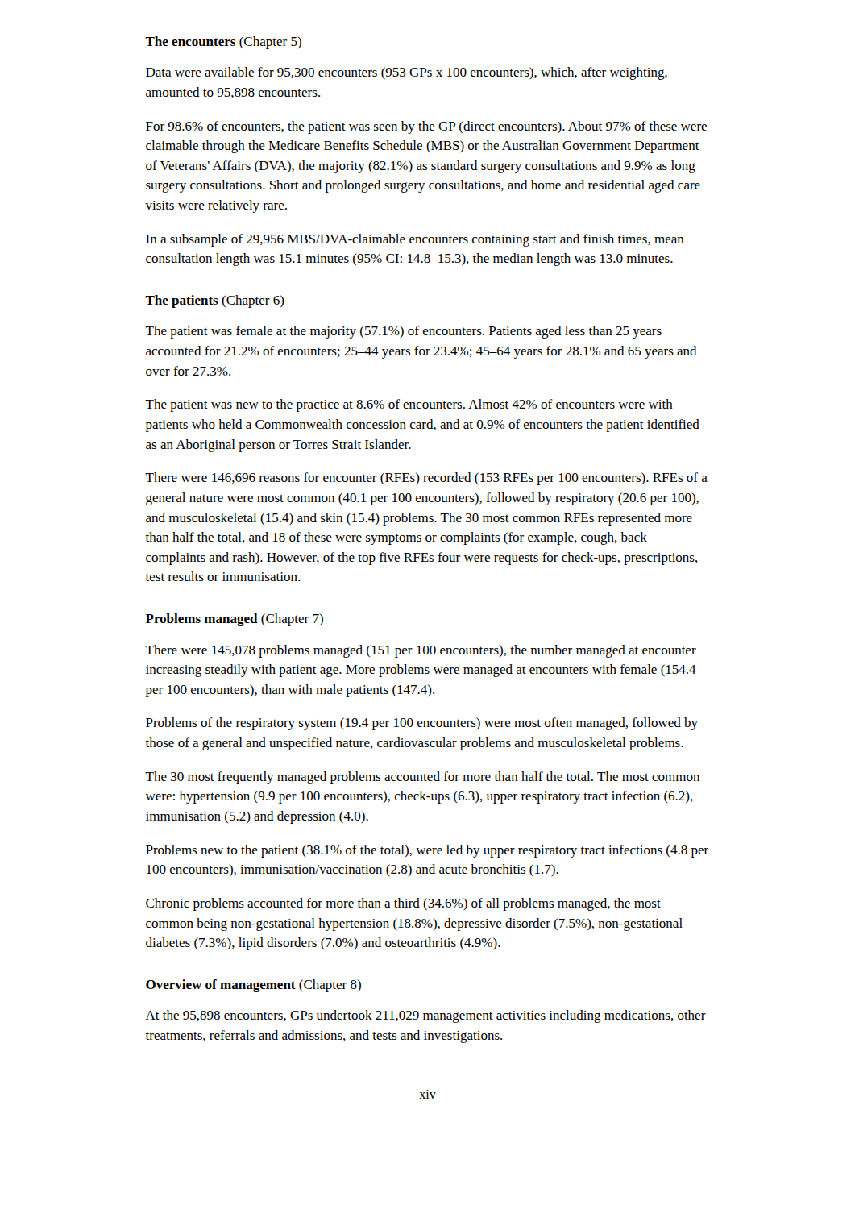The encounters (Chapter 5)
Data were available for 95,300 encounters (953 GPs x 100 encounters), which, after weighting, amounted to 95,898 encounters.
For 98.6% of encounters, the patient was seen by the GP (direct encounters). About 97% of these were claimable through the Medicare Benefits Schedule (MBS) or the Australian Government Department of Veterans' Affairs (DVA), the majority (82.1%) as standard surgery consultations and 9.9% as long surgery consultations. Short and prolonged surgery consultations, and home and residential aged care visits were relatively rare.
In a subsample of 29,956 MBS/DVA-claimable encounters containing start and finish times, mean consultation length was 15.1 minutes (95% CI: 14.8–15.3), the median length was 13.0 minutes.
The patients (Chapter 6)
The patient was female at the majority (57.1%) of encounters. Patients aged less than 25 years accounted for 21.2% of encounters; 25–44 years for 23.4%; 45–64 years for 28.1% and 65 years and over for 27.3%.
The patient was new to the practice at 8.6% of encounters. Almost 42% of encounters were with patients who held a Commonwealth concession card, and at 0.9% of encounters the patient identified as an Aboriginal person or Torres Strait Islander.
There were 146,696 reasons for encounter (RFEs) recorded (153 RFEs per 100 encounters). RFEs of a general nature were most common (40.1 per 100 encounters), followed by respiratory (20.6 per 100), and musculoskeletal (15.4) and skin (15.4) problems. The 30 most common RFEs represented more than half the total, and 18 of these were symptoms or complaints (for example, cough, back complaints and rash). However, of the top five RFEs four were requests for check-ups, prescriptions, test results or immunisation.
Problems managed (Chapter 7)
There were 145,078 problems managed (151 per 100 encounters), the number managed at encounter increasing steadily with patient age. More problems were managed at encounters with female (154.4 per 100 encounters), than with male patients (147.4).
Problems of the respiratory system (19.4 per 100 encounters) were most often managed, followed by those of a general and unspecified nature, cardiovascular problems and musculoskeletal problems.
The 30 most frequently managed problems accounted for more than half the total. The most common were: hypertension (9.9 per 100 encounters), check-ups (6.3), upper respiratory tract infection (6.2), immunisation (5.2) and depression (4.0).
Problems new to the patient (38.1% of the total), were led by upper respiratory tract infections (4.8 per 100 encounters), immunisation/vaccination (2.8) and acute bronchitis (1.7).
Chronic problems accounted for more than a third (34.6%) of all problems managed, the most common being non-gestational hypertension (18.8%), depressive disorder (7.5%), non-gestational diabetes (7.3%), lipid disorders (7.0%) and osteoarthritis (4.9%).
Overview of management (Chapter 8)
At the 95,898 encounters, GPs undertook 211,029 management activities including medications, other treatments, referrals and admissions, and tests and investigations.
xiv